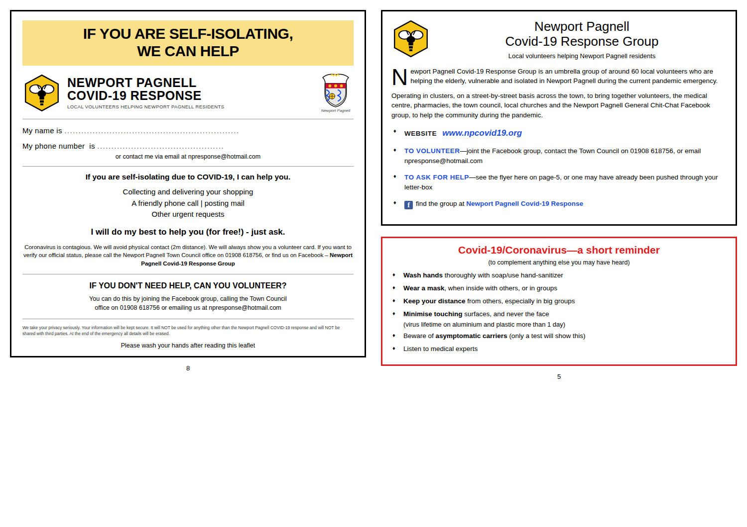IF YOU ARE SELF-ISOLATING,
WE CAN HELP
NEWPORT PAGNELL
COVID-19 RESPONSE
LOCAL VOLUNTEERS HELPING NEWPORT PAGNELL RESIDENTS
Newport Pagnell
My name is ..............................................................
My phone number is .............................................
or contact me via email at npresponse@hotmail.com
If you are self-isolating due to COVID-19, I can help you.
Collecting and delivering your shopping
A friendly phone call | posting mail
Other urgent requests
I will do my best to help you (for free!) - just ask.
Coronavirus is contagious. We will avoid physical contact (2m distance). We will always show you a volunteer card. If you want to verify our official status, please call the Newport Pagnell Town Council office on 01908 618756, or find us on Facebook – Newport Pagnell Covid-19 Response Group
IF YOU DON'T NEED HELP, CAN YOU VOLUNTEER?
You can do this by joining the Facebook group, calling the Town Council
office on 01908 618756 or emailing us at npresponse@hotmail.com
We take your privacy seriously. Your information will be kept secure. It will NOT be used for anything other than the Newport Pagnell COVID-19 response and will NOT be shared with third parties. At the end of the emergency all details will be erased.
Please wash your hands after reading this leaflet
8
Newport Pagnell
Covid-19 Response Group
Local volunteers helping Newport Pagnell residents
Newport Pagnell Covid-19 Response Group is an umbrella group of around 60 local volunteers who are helping the elderly, vulnerable and isolated in Newport Pagnell during the current pandemic emergency.
Operating in clusters, on a street-by-street basis across the town, to bring together volunteers, the medical centre, pharmacies, the town council, local churches and the Newport Pagnell General Chit-Chat Facebook group, to help the community during the pandemic.
WEBSITE www.npcovid19.org
TO VOLUNTEER—joint the Facebook group, contact the Town Council on 01908 618756, or email npresponse@hotmail.com
TO ASK FOR HELP—see the flyer here on page-5, or one may have already been pushed through your letter-box
ffind the group at Newport Pagnell Covid-19 Response
Covid-19/Coronavirus—a short reminder
(to complement anything else you may have heard)
Wash hands thoroughly with soap/use hand-sanitizer
Wear a mask, when inside with others, or in groups
Keep your distance from others, especially in big groups
Minimise touching surfaces, and never the face
(virus lifetime on aluminium and plastic more than 1 day)
Beware of asymptomatic carriers (only a test will show this)
Listen to medical experts
5